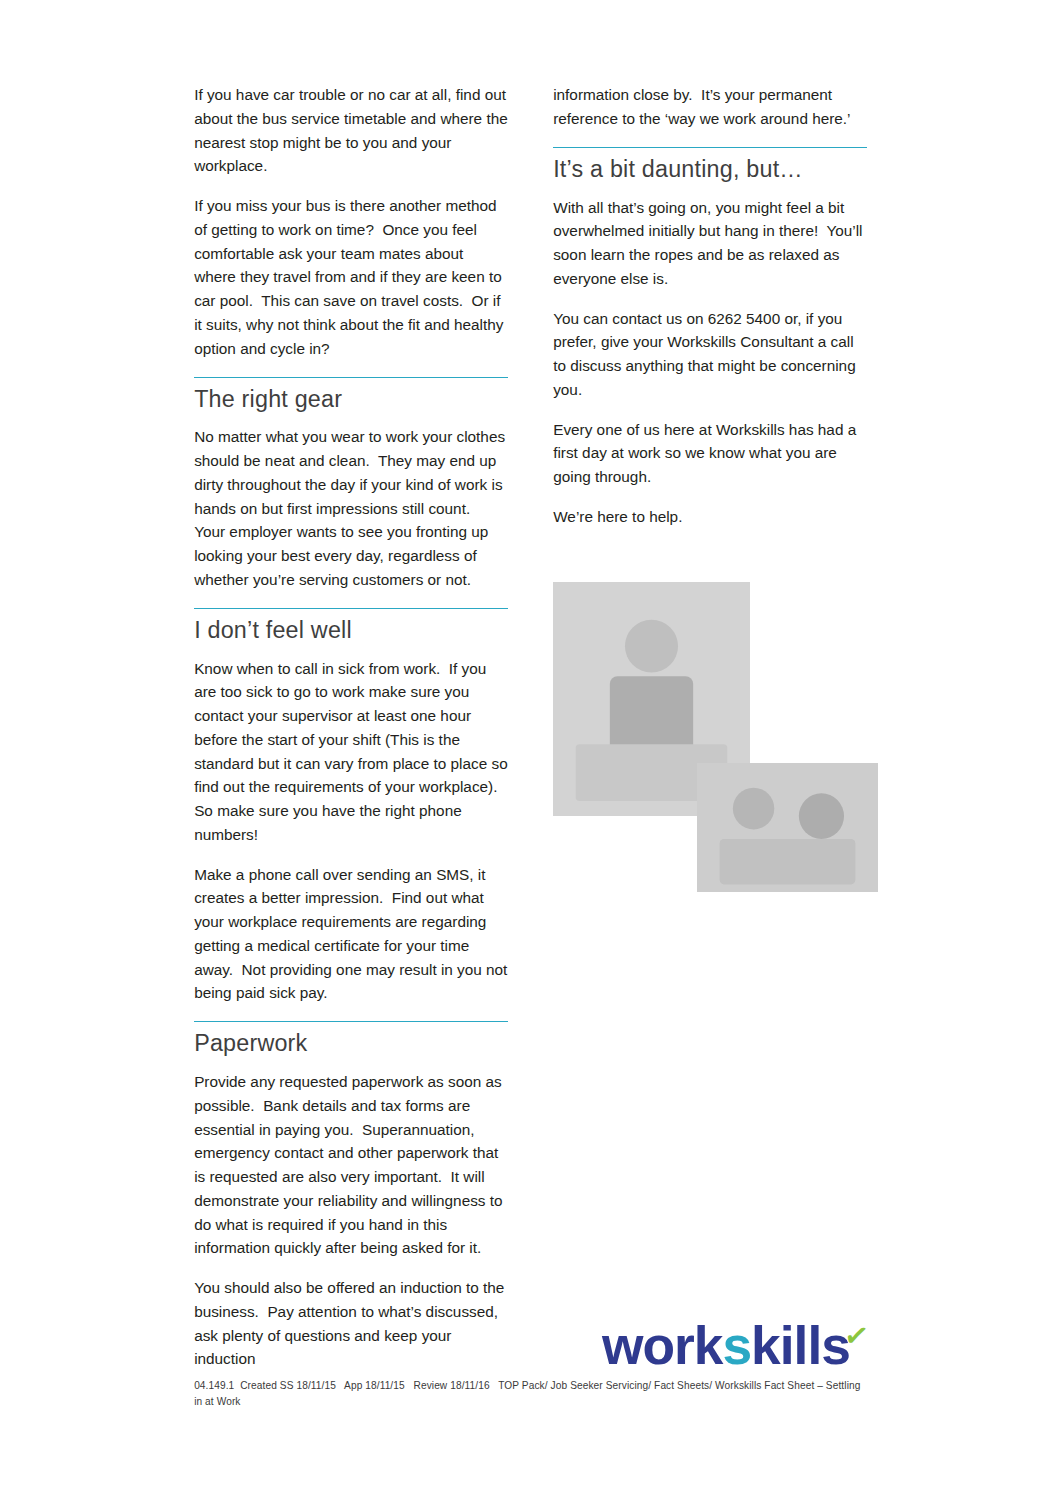If you have car trouble or no car at all, find out about the bus service timetable and where the nearest stop might be to you and your workplace.
If you miss your bus is there another method of getting to work on time? Once you feel comfortable ask your team mates about where they travel from and if they are keen to car pool. This can save on travel costs. Or if it suits, why not think about the fit and healthy option and cycle in?
The right gear
No matter what you wear to work your clothes should be neat and clean. They may end up dirty throughout the day if your kind of work is hands on but first impressions still count. Your employer wants to see you fronting up looking your best every day, regardless of whether you’re serving customers or not.
I don’t feel well
Know when to call in sick from work. If you are too sick to go to work make sure you contact your supervisor at least one hour before the start of your shift (This is the standard but it can vary from place to place so find out the requirements of your workplace). So make sure you have the right phone numbers!
Make a phone call over sending an SMS, it creates a better impression. Find out what your workplace requirements are regarding getting a medical certificate for your time away. Not providing one may result in you not being paid sick pay.
Paperwork
Provide any requested paperwork as soon as possible. Bank details and tax forms are essential in paying you. Superannuation, emergency contact and other paperwork that is requested are also very important. It will demonstrate your reliability and willingness to do what is required if you hand in this information quickly after being asked for it.
You should also be offered an induction to the business. Pay attention to what’s discussed, ask plenty of questions and keep your induction
information close by. It’s your permanent reference to the ‘way we work around here.’
It’s a bit daunting, but…
With all that’s going on, you might feel a bit overwhelmed initially but hang in there! You’ll soon learn the ropes and be as relaxed as everyone else is.
You can contact us on 6262 5400 or, if you prefer, give your Workskills Consultant a call to discuss anything that might be concerning you.
Every one of us here at Workskills has had a first day at work so we know what you are going through.
We’re here to help.
workskills✓
04.149.1 Created SS 18/11/15 App 18/11/15 Review 18/11/16 TOP Pack/ Job Seeker Servicing/ Fact Sheets/ Workskills Fact Sheet – Settling in at Work